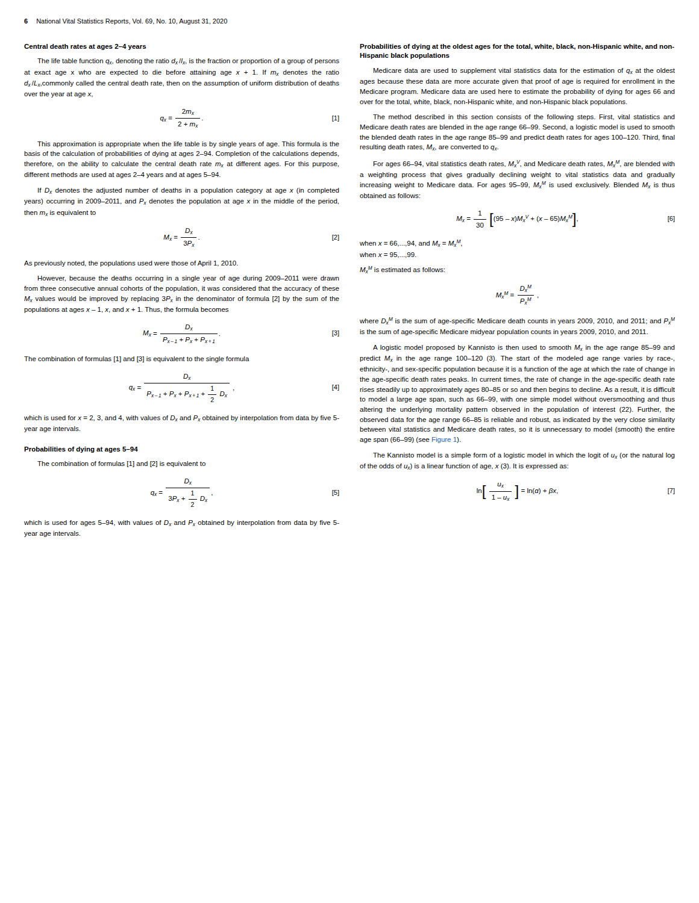6 National Vital Statistics Reports, Vol. 69, No. 10, August 31, 2020
Central death rates at ages 2–4 years
The life table function qx, denoting the ratio dx /lx, is the fraction or proportion of a group of persons at exact age x who are expected to die before attaining age x + 1. If mx denotes the ratio dx /Lx,commonly called the central death rate, then on the assumption of uniform distribution of deaths over the year at age x,
qx = 2mx 2 + mx . [1]
This approximation is appropriate when the life table is by single years of age. This formula is the basis of the calculation of probabilities of dying at ages 2–94. Completion of the calculations depends, therefore, on the ability to calculate the central death rate mx at different ages. For this purpose, different methods are used at ages 2–4 years and at ages 5–94.
If Dx denotes the adjusted number of deaths in a population category at age x (in completed years) occurring in 2009–2011, and Px denotes the population at age x in the middle of the period, then mx is equivalent to
Mx = Dx 3Px . [2]
As previously noted, the populations used were those of April 1, 2010.
However, because the deaths occurring in a single year of age during 2009–2011 were drawn from three consecutive annual cohorts of the population, it was considered that the accuracy of these Mx values would be improved by replacing 3Px in the denominator of formula [2] by the sum of the populations at ages x – 1, x, and x + 1. Thus, the formula becomes
Mx = Dx Px – 1 + Px + Px + 1 . [3]
The combination of formulas [1] and [3] is equivalent to the single formula
qx = Dx Px – 1 + Px + Px + 1 + 12 Dx , [4]
which is used for x = 2, 3, and 4, with values of Dx and Px obtained by interpolation from data by five 5-year age intervals.
Probabilities of dying at ages 5–94
The combination of formulas [1] and [2] is equivalent to
qx = Dx 3Px + 12 Dx , [5]
which is used for ages 5–94, with values of Dx and Px obtained by interpolation from data by five 5-year age intervals.
Probabilities of dying at the oldest ages for the total, white, black, non-Hispanic white, and non-Hispanic black populations
Medicare data are used to supplement vital statistics data for the estimation of qx at the oldest ages because these data are more accurate given that proof of age is required for enrollment in the Medicare program. Medicare data are used here to estimate the probability of dying for ages 66 and over for the total, white, black, non-Hispanic white, and non-Hispanic black populations.
The method described in this section consists of the following steps. First, vital statistics and Medicare death rates are blended in the age range 66–99. Second, a logistic model is used to smooth the blended death rates in the age range 85–99 and predict death rates for ages 100–120. Third, final resulting death rates, Mx, are converted to qx.
For ages 66–94, vital statistics death rates, MxV, and Medicare death rates, MxM, are blended with a weighting process that gives gradually declining weight to vital statistics data and gradually increasing weight to Medicare data. For ages 95–99, MxM is used exclusively. Blended Mx is thus obtained as follows:
Mx = 1 30 [(95 – x)MxV + (x – 65)MxM], [6]
when x = 66,...,94, and Mx = MxM,
when x = 95,...,99.
MxM is estimated as follows:
MxM = DxM PxM ,
where DxM is the sum of age-specific Medicare death counts in years 2009, 2010, and 2011; and PxM is the sum of age-specific Medicare midyear population counts in years 2009, 2010, and 2011.
A logistic model proposed by Kannisto is then used to smooth Mx in the age range 85–99 and predict Mx in the age range 100–120 (3). The start of the modeled age range varies by race-, ethnicity-, and sex-specific population because it is a function of the age at which the rate of change in the age-specific death rates peaks. In current times, the rate of change in the age-specific death rate rises steadily up to approximately ages 80–85 or so and then begins to decline. As a result, it is difficult to model a large age span, such as 66–99, with one simple model without oversmoothing and thus altering the underlying mortality pattern observed in the population of interest (22). Further, the observed data for the age range 66–85 is reliable and robust, as indicated by the very close similarity between vital statistics and Medicare death rates, so it is unnecessary to model (smooth) the entire age span (66–99) (see Figure 1).
The Kannisto model is a simple form of a logistic model in which the logit of ux (or the natural log of the odds of ux) is a linear function of age, x (3). It is expressed as:
ln[ ux 1 – ux ] = ln(α) + βx, [7]